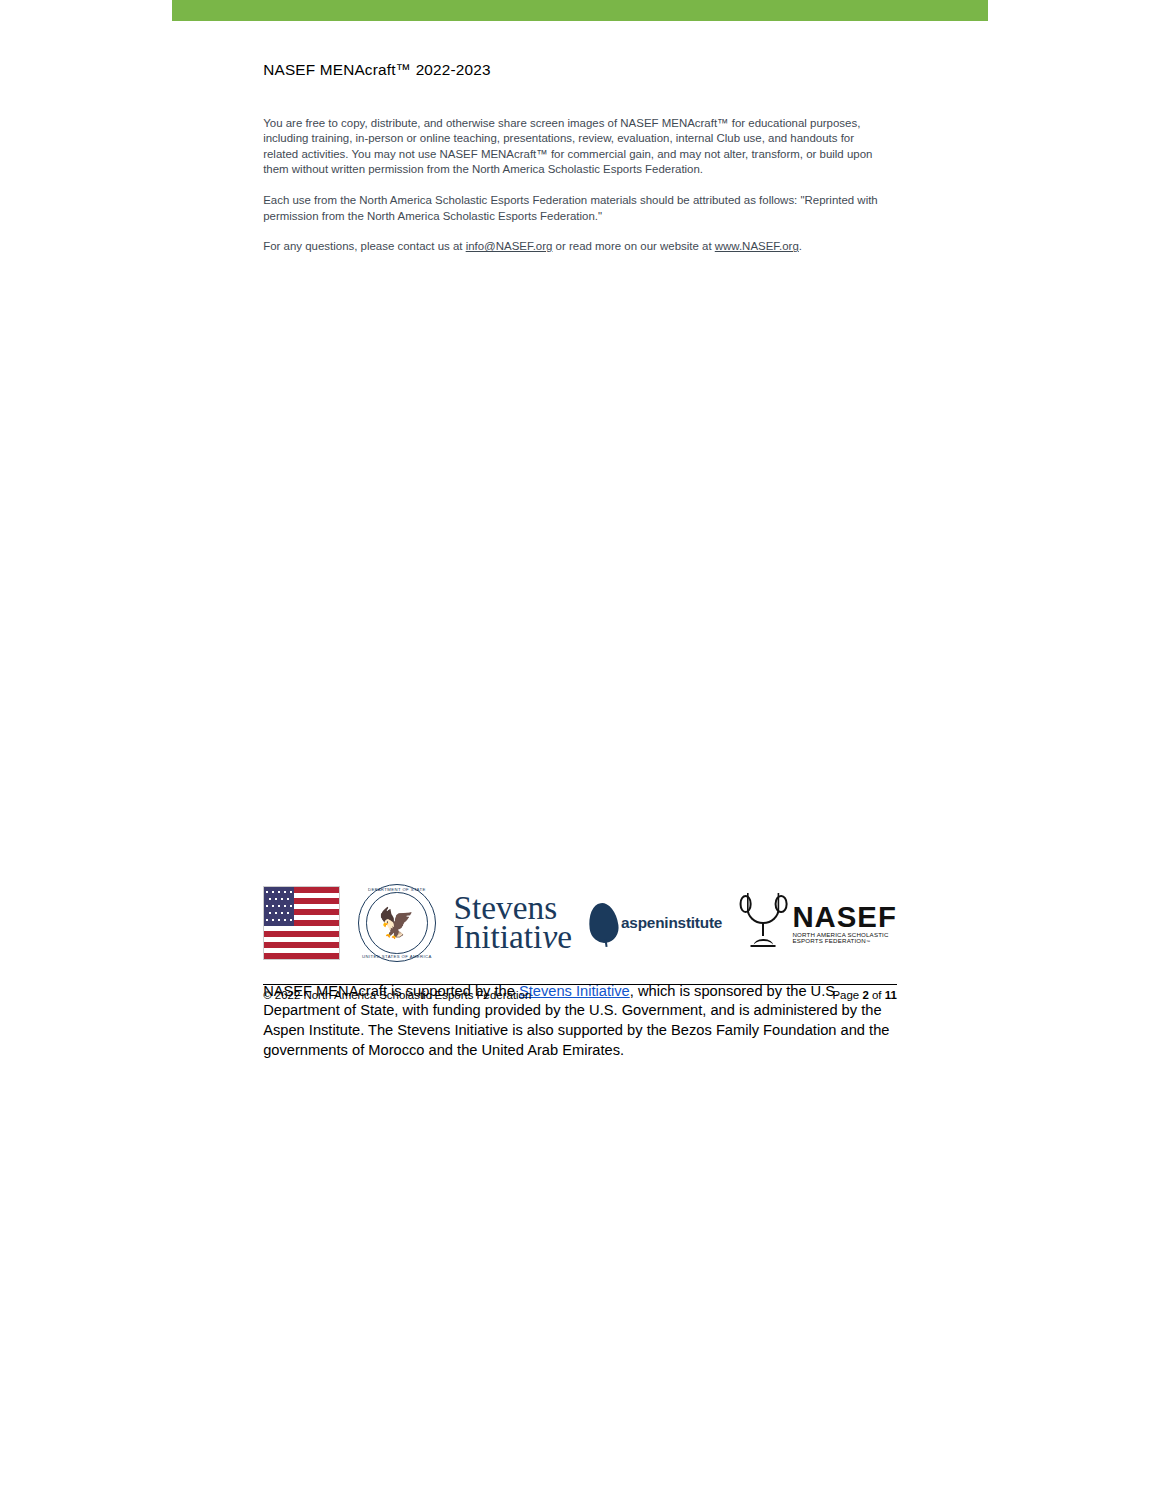NASEF MENAcraft™ 2022-2023
You are free to copy, distribute, and otherwise share screen images of NASEF MENAcraft™ for educational purposes, including training, in-person or online teaching, presentations, review, evaluation, internal Club use, and handouts for related activities. You may not use NASEF MENAcraft™ for commercial gain, and may not alter, transform, or build upon them without written permission from the North America Scholastic Esports Federation.
Each use from the North America Scholastic Esports Federation materials should be attributed as follows: "Reprinted with permission from the North America Scholastic Esports Federation."
For any questions, please contact us at info@NASEF.org or read more on our website at www.NASEF.org.
DEPARTMENT OF STATE UNITED STATES OF AMERICA
🦅
Stevens
Initiative
aspeninstitute
NASEF
NORTH AMERICA SCHOLASTIC
ESPORTS FEDERATION™
NASEF MENAcraft is supported by the Stevens Initiative, which is sponsored by the U.S. Department of State, with funding provided by the U.S. Government, and is administered by the Aspen Institute. The Stevens Initiative is also supported by the Bezos Family Foundation and the governments of Morocco and the United Arab Emirates.
© 2022 North America Scholastic Esports Federation
Page 2 of 11